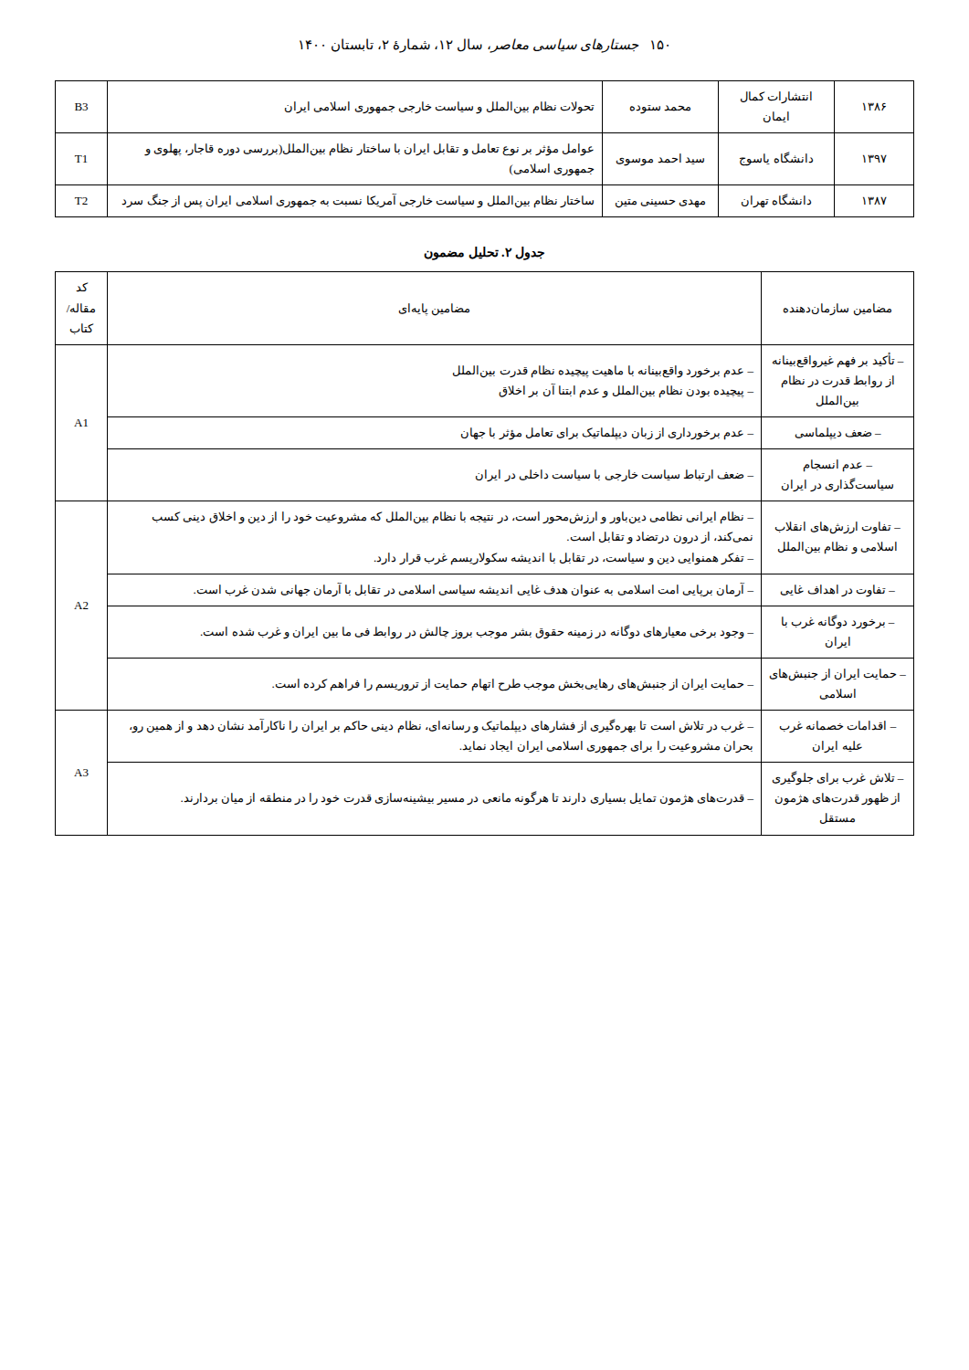۱۵۰ جستارهای سیاسی معاصر، سال ۱۲، شمارهٔ ۲، تابستان ۱۴۰۰
| ۱۳۸۶ | انتشارات کمال ایمان | محمد ستوده | تحولات نظام بین‌الملل و سیاست خارجی جمهوری اسلامی ایران | B3 |
| ۱۳۹۷ | دانشگاه یاسوج | سید احمد موسوی | عوامل مؤثر بر نوع تعامل و تقابل ایران با ساختار نظام بین‌الملل(بررسی دوره قاجار، پهلوی و جمهوری اسلامی) | T1 |
| ۱۳۸۷ | دانشگاه تهران | مهدی حسینی متین | ساختار نظام بین‌الملل و سیاست خارجی آمریکا نسبت به جمهوری اسلامی ایران پس از جنگ سرد | T2 |
جدول ۲. تحلیل مضمون
| مضامین سازمان‌دهنده | مضامین پایه‌ای | کد مقاله/ کتاب |
| --- | --- | --- |
| – تأکید بر فهم غیرواقع‌بینانه از روابط قدرت در نظام بین‌الملل | – عدم برخورد واقع‌بینانه با ماهیت پیچیده نظام قدرت بین‌الملل – پیچیده بودن نظام بین‌الملل و عدم ابتنا آن بر اخلاق | A1 |
| – ضعف دیپلماسی | – عدم برخورداری از زبان دیپلماتیک برای تعامل مؤثر با جهان |
| – عدم انسجام سیاست‌گذاری در ایران | – ضعف ارتباط سیاست خارجی با سیاست داخلی در ایران |
| – تفاوت ارزش‌های انقلاب اسلامی و نظام بین‌الملل | – نظام ایرانی نظامی دین‌باور و ارزش‌محور است، در نتیجه با نظام بین‌الملل که مشروعیت خود را از دین و اخلاق دینی کسب نمی‌کند، از درون درتضاد و تقابل است. – تفکر همنوایی دین و سیاست، در تقابل با اندیشه سکولاریسم غرب قرار دارد. | A2 |
| – تفاوت در اهداف غایی | – آرمان برپایی امت اسلامی به عنوان هدف غایی اندیشه سیاسی اسلامی در تقابل با آرمان جهانی شدن غرب است. |
| – برخورد دوگانه غرب با ایران | – وجود برخی معیارهای دوگانه در زمینه حقوق بشر موجب بروز چالش در روابط فی ما بین ایران و غرب شده است. |
| – حمایت ایران از جنبش‌های اسلامی | – حمایت ایران از جنبش‌های رهایی‌بخش موجب طرح اتهام حمایت از تروریسم را فراهم کرده است. |
| – اقدامات خصمانه غرب علیه ایران | – غرب در تلاش است تا بهره‌گیری از فشارهای دیپلماتیک و رسانه‌ای، نظام دینی حاکم بر ایران را ناکارآمد نشان دهد و از همین رو، بحران مشروعیت را برای جمهوری اسلامی ایران ایجاد نماید. | A3 |
| – تلاش غرب برای جلوگیری از ظهور قدرت‌های هژمون مستقل | – قدرت‌های هژمون تمایل بسیاری دارند تا هرگونه مانعی در مسیر بیشینه‌سازی قدرت خود را در منطقه از میان بردارند. |